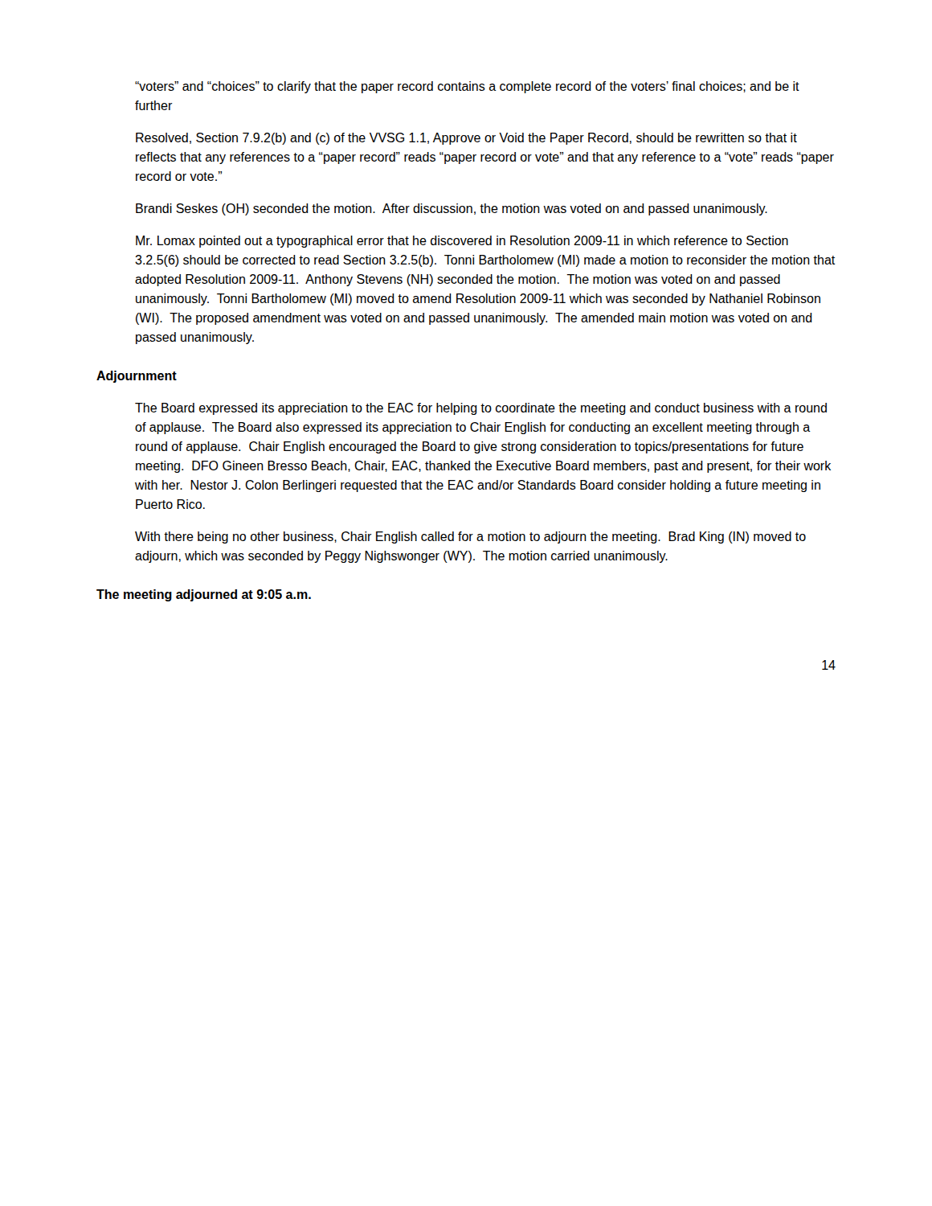“voters” and “choices” to clarify that the paper record contains a complete record of the voters’ final choices; and be it further
Resolved, Section 7.9.2(b) and (c) of the VVSG 1.1, Approve or Void the Paper Record, should be rewritten so that it reflects that any references to a “paper record” reads “paper record or vote” and that any reference to a “vote” reads “paper record or vote.”
Brandi Seskes (OH) seconded the motion. After discussion, the motion was voted on and passed unanimously.
Mr. Lomax pointed out a typographical error that he discovered in Resolution 2009-11 in which reference to Section 3.2.5(6) should be corrected to read Section 3.2.5(b). Tonni Bartholomew (MI) made a motion to reconsider the motion that adopted Resolution 2009-11. Anthony Stevens (NH) seconded the motion. The motion was voted on and passed unanimously. Tonni Bartholomew (MI) moved to amend Resolution 2009-11 which was seconded by Nathaniel Robinson (WI). The proposed amendment was voted on and passed unanimously. The amended main motion was voted on and passed unanimously.
Adjournment
The Board expressed its appreciation to the EAC for helping to coordinate the meeting and conduct business with a round of applause. The Board also expressed its appreciation to Chair English for conducting an excellent meeting through a round of applause. Chair English encouraged the Board to give strong consideration to topics/presentations for future meeting. DFO Gineen Bresso Beach, Chair, EAC, thanked the Executive Board members, past and present, for their work with her. Nestor J. Colon Berlingeri requested that the EAC and/or Standards Board consider holding a future meeting in Puerto Rico.
With there being no other business, Chair English called for a motion to adjourn the meeting. Brad King (IN) moved to adjourn, which was seconded by Peggy Nighswonger (WY). The motion carried unanimously.
The meeting adjourned at 9:05 a.m.
14